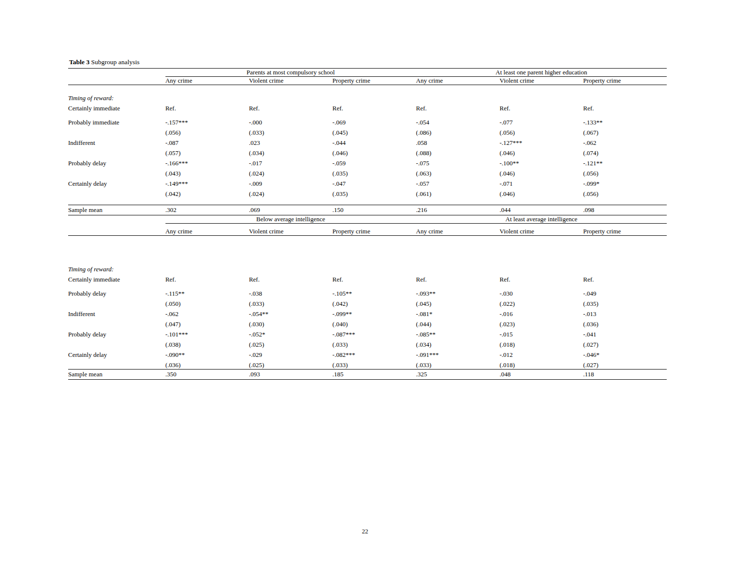Table 3 Subgroup analysis
| | Parents at most compulsory school | At least one parent higher education |
| | Any crime | Violent crime | Property crime | Any crime | Violent crime | Property crime |
| Timing of reward: | | | | | | |
| Certainly immediate | Ref. | Ref. | Ref. | Ref. | Ref. | Ref. |
| Probably immediate | -.157*** | -.000 | -.069 | -.054 | -.077 | -.133** |
| | (.056) | (.033) | (.045) | (.086) | (.056) | (.067) |
| Indifferent | -.087 | .023 | -.044 | .058 | -.127*** | -.062 |
| | (.057) | (.034) | (.046) | (.088) | (.046) | (.074) |
| Probably delay | -.166*** | -.017 | -.059 | -.075 | -.100** | -.121** |
| | (.043) | (.024) | (.035) | (.063) | (.046) | (.056) |
| Certainly delay | -.149*** | -.009 | -.047 | -.057 | -.071 | -.099* |
| | (.042) | (.024) | (.035) | (.061) | (.046) | (.056) |
| Sample mean | .302 | .069 | .150 | .216 | .044 | .098 |
| | Below average intelligence | At least average intelligence |
| | Any crime | Violent crime | Property crime | Any crime | Violent crime | Property crime |
| Timing of reward: | | | | | | |
| Certainly immediate | Ref. | Ref. | Ref. | Ref. | Ref. | Ref. |
| Probably delay | -.115** | -.038 | -.105** | -.093** | -.030 | -.049 |
| | (.050) | (.033) | (.042) | (.045) | (.022) | (.035) |
| Indifferent | -.062 | -.054** | -.099** | -.081* | -.016 | -.013 |
| | (.047) | (.030) | (.040) | (.044) | (.023) | (.036) |
| Probably delay | -.101*** | -.052* | -.087*** | -.085** | -.015 | -.041 |
| | (.038) | (.025) | (.033) | (.034) | (.018) | (.027) |
| Certainly delay | -.090** | -.029 | -.082*** | -.091*** | -.012 | -.046* |
| | (.036) | (.025) | (.033) | (.033) | (.018) | (.027) |
| Sample mean | .350 | .093 | .185 | .325 | .048 | .118 |
22